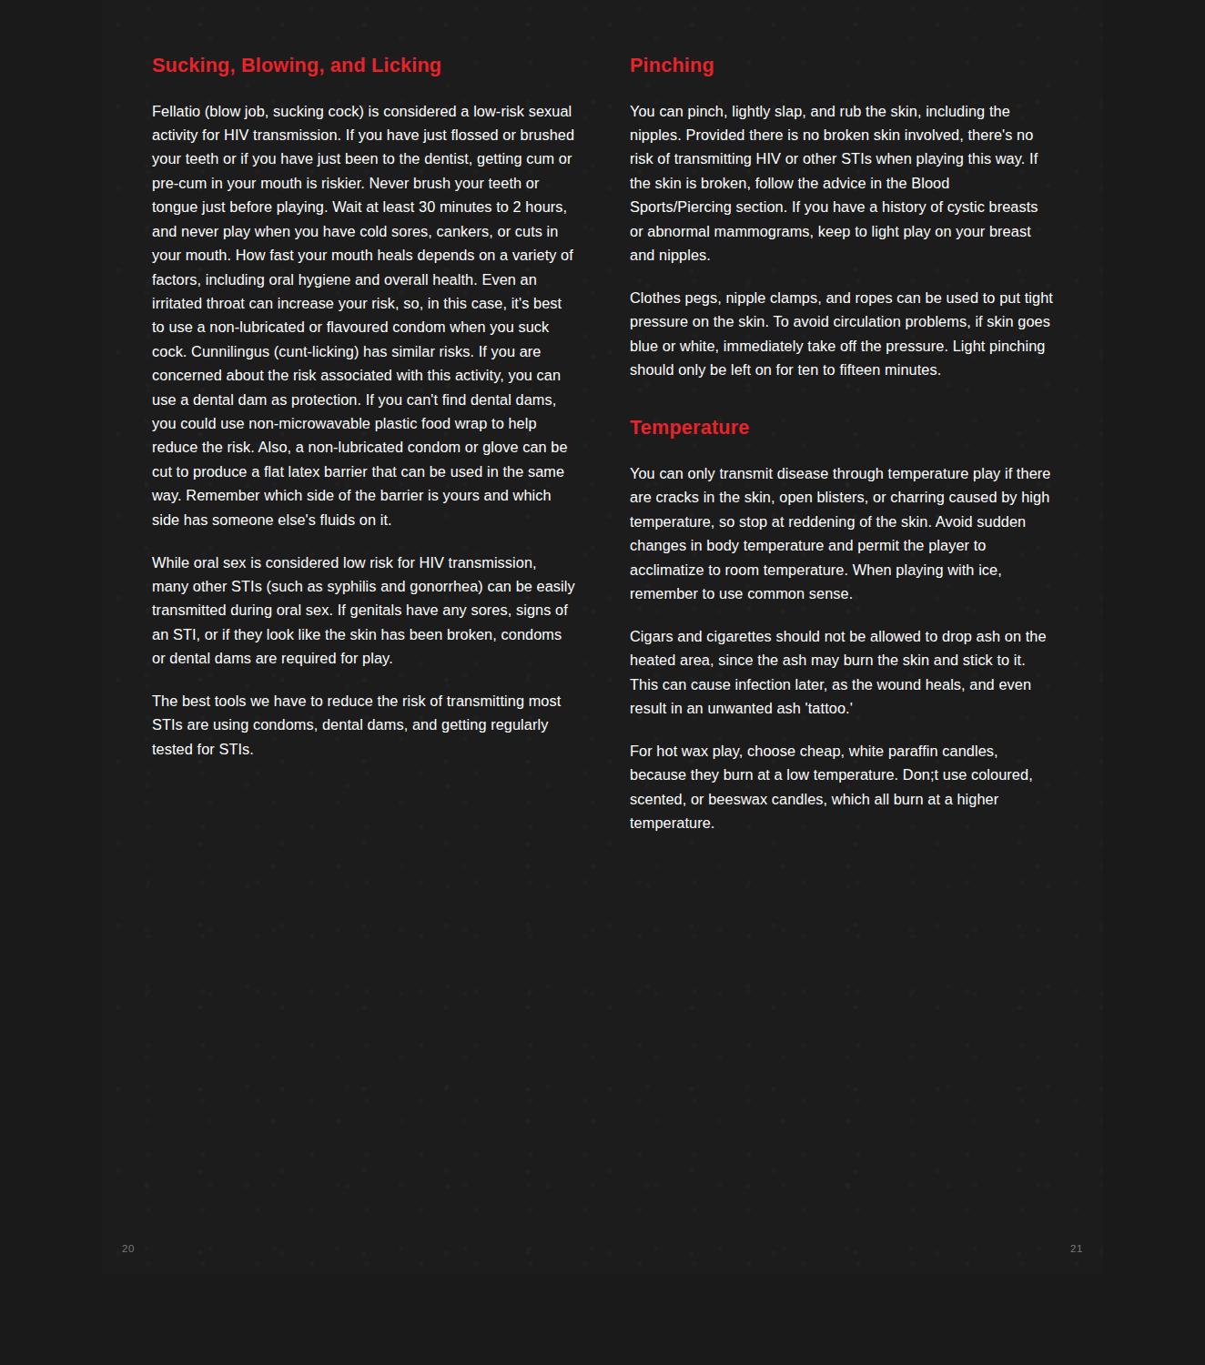Sucking, Blowing, and Licking
Fellatio (blow job, sucking cock) is considered a low-risk sexual activity for HIV transmission. If you have just flossed or brushed your teeth or if you have just been to the dentist, getting cum or pre-cum in your mouth is riskier. Never brush your teeth or tongue just before playing. Wait at least 30 minutes to 2 hours, and never play when you have cold sores, cankers, or cuts in your mouth. How fast your mouth heals depends on a variety of factors, including oral hygiene and overall health. Even an irritated throat can increase your risk, so, in this case, it's best to use a non-lubricated or flavoured condom when you suck cock. Cunnilingus (cunt-licking) has similar risks. If you are concerned about the risk associated with this activity, you can use a dental dam as protection. If you can't find dental dams, you could use non-microwavable plastic food wrap to help reduce the risk. Also, a non-lubricated condom or glove can be cut to produce a flat latex barrier that can be used in the same way. Remember which side of the barrier is yours and which side has someone else's fluids on it.
While oral sex is considered low risk for HIV transmission, many other STIs (such as syphilis and gonorrhea) can be easily transmitted during oral sex. If genitals have any sores, signs of an STI, or if they look like the skin has been broken, condoms or dental dams are required for play.
The best tools we have to reduce the risk of transmitting most STIs are using condoms, dental dams, and getting regularly tested for STIs.
Pinching
You can pinch, lightly slap, and rub the skin, including the nipples. Provided there is no broken skin involved, there's no risk of transmitting HIV or other STIs when playing this way. If the skin is broken, follow the advice in the Blood Sports/Piercing section. If you have a history of cystic breasts or abnormal mammograms, keep to light play on your breast and nipples.
Clothes pegs, nipple clamps, and ropes can be used to put tight pressure on the skin. To avoid circulation problems, if skin goes blue or white, immediately take off the pressure. Light pinching should only be left on for ten to fifteen minutes.
Temperature
You can only transmit disease through temperature play if there are cracks in the skin, open blisters, or charring caused by high temperature, so stop at reddening of the skin. Avoid sudden changes in body temperature and permit the player to acclimatize to room temperature. When playing with ice, remember to use common sense.
Cigars and cigarettes should not be allowed to drop ash on the heated area, since the ash may burn the skin and stick to it. This can cause infection later, as the wound heals, and even result in an unwanted ash 'tattoo.'
For hot wax play, choose cheap, white paraffin candles, because they burn at a low temperature. Don;t use coloured, scented, or beeswax candles, which all burn at a higher temperature.
20
21